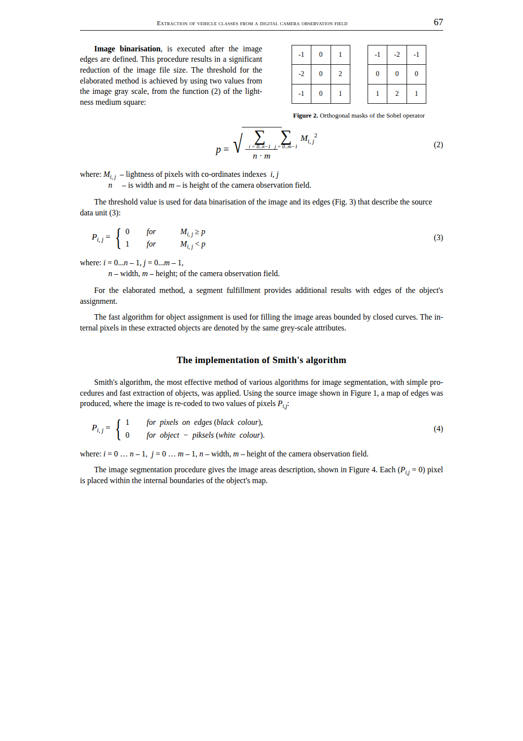Extraction of vehicle classes from a digital camera observation field
67
Image binarisation, is executed after the image edges are defined. This procedure results in a significant reduction of the image file size. The threshold for the elaborated method is achieved by using two values from the image gray scale, from the function (2) of the lightness medium square:
| -1 | 0 | 1 |
| -2 | 0 | 2 |
| -1 | 0 | 1 |
| -1 | -2 | -1 |
| 0 | 0 | 0 |
| 1 | 2 | 1 |
Figure 2. Orthogonal masks of the Sobel operator
p = √ ∑i = 0..n−1 ∑j = 0..m−1 Mi, j2 n · m
(2)
where: Mi, j – lightness of pixels with co-ordinates indexes i, j n – is width and m – is height of the camera observation field.
The threshold value is used for data binarisation of the image and its edges (Fig. 3) that describe the source data unit (3):
Pi, j = {
| 0 | for | M i, j ≥ p |
| 1 | for | M i, j < p |
(3)
where: i = 0...n – 1, j = 0...m – 1, n – width, m – height; of the camera observation field.
For the elaborated method, a segment fulfillment provides additional results with edges of the object's assignment.
The fast algorithm for object assignment is used for filling the image areas bounded by closed curves. The internal pixels in these extracted objects are denoted by the same grey-scale attributes.
The implementation of Smith's algorithm
Smith's algorithm, the most effective method of various algorithms for image segmentation, with simple procedures and fast extraction of objects, was applied. Using the source image shown in Figure 1, a map of edges was produced, where the image is re-coded to two values of pixels Pi,j:
Pi, j = {
| 1 | for pixels on edges ( black colour ), |
| 0 | for object − piksels ( white colour ). |
(4)
where: i = 0 … n – 1, j = 0 … m – 1, n – width, m – height of the camera observation field.
The image segmentation procedure gives the image areas description, shown in Figure 4. Each (Pi,j = 0) pixel is placed within the internal boundaries of the object's map.